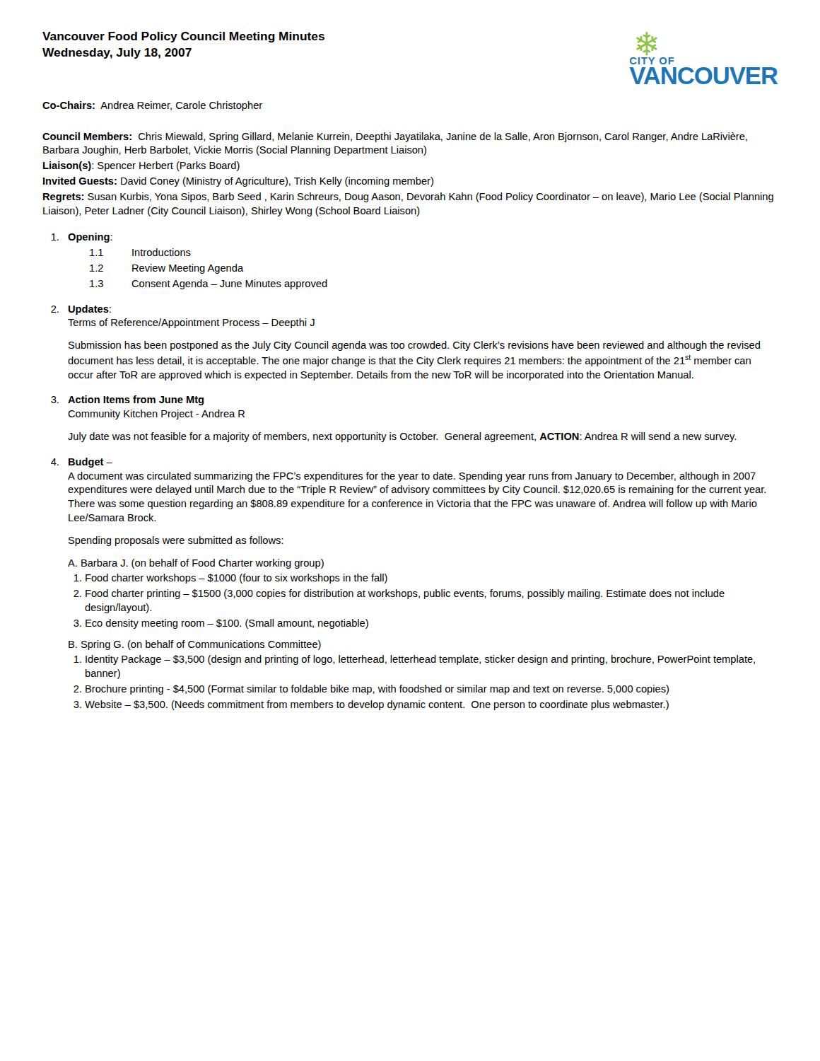❄ CITY OF VANCOUVER
Vancouver Food Policy Council Meeting Minutes
Wednesday, July 18, 2007
Co-Chairs: Andrea Reimer, Carole Christopher
Council Members: Chris Miewald, Spring Gillard, Melanie Kurrein, Deepthi Jayatilaka, Janine de la Salle, Aron Bjornson, Carol Ranger, Andre LaRivière, Barbara Joughin, Herb Barbolet, Vickie Morris (Social Planning Department Liaison)
Liaison(s): Spencer Herbert (Parks Board)
Invited Guests: David Coney (Ministry of Agriculture), Trish Kelly (incoming member)
Regrets: Susan Kurbis, Yona Sipos, Barb Seed , Karin Schreurs, Doug Aason, Devorah Kahn (Food Policy Coordinator – on leave), Mario Lee (Social Planning Liaison), Peter Ladner (City Council Liaison), Shirley Wong (School Board Liaison)
Opening:
1.1 Introductions
1.2 Review Meeting Agenda
1.3 Consent Agenda – June Minutes approved
Updates:
Terms of Reference/Appointment Process – Deepthi J
Submission has been postponed as the July City Council agenda was too crowded. City Clerk’s revisions have been reviewed and although the revised document has less detail, it is acceptable. The one major change is that the City Clerk requires 21 members: the appointment of the 21st member can occur after ToR are approved which is expected in September. Details from the new ToR will be incorporated into the Orientation Manual.
Action Items from June Mtg
Community Kitchen Project - Andrea R
July date was not feasible for a majority of members, next opportunity is October. General agreement, ACTION: Andrea R will send a new survey.
Budget –
A document was circulated summarizing the FPC’s expenditures for the year to date. Spending year runs from January to December, although in 2007 expenditures were delayed until March due to the “Triple R Review” of advisory committees by City Council. $12,020.65 is remaining for the current year. There was some question regarding an $808.89 expenditure for a conference in Victoria that the FPC was unaware of. Andrea will follow up with Mario Lee/Samara Brock.
Spending proposals were submitted as follows:
A. Barbara J. (on behalf of Food Charter working group)
Food charter workshops – $1000 (four to six workshops in the fall)
Food charter printing – $1500 (3,000 copies for distribution at workshops, public events, forums, possibly mailing. Estimate does not include design/layout).
Eco density meeting room – $100. (Small amount, negotiable)
B. Spring G. (on behalf of Communications Committee)
Identity Package – $3,500 (design and printing of logo, letterhead, letterhead template, sticker design and printing, brochure, PowerPoint template, banner)
Brochure printing - $4,500 (Format similar to foldable bike map, with foodshed or similar map and text on reverse. 5,000 copies)
Website – $3,500. (Needs commitment from members to develop dynamic content. One person to coordinate plus webmaster.)